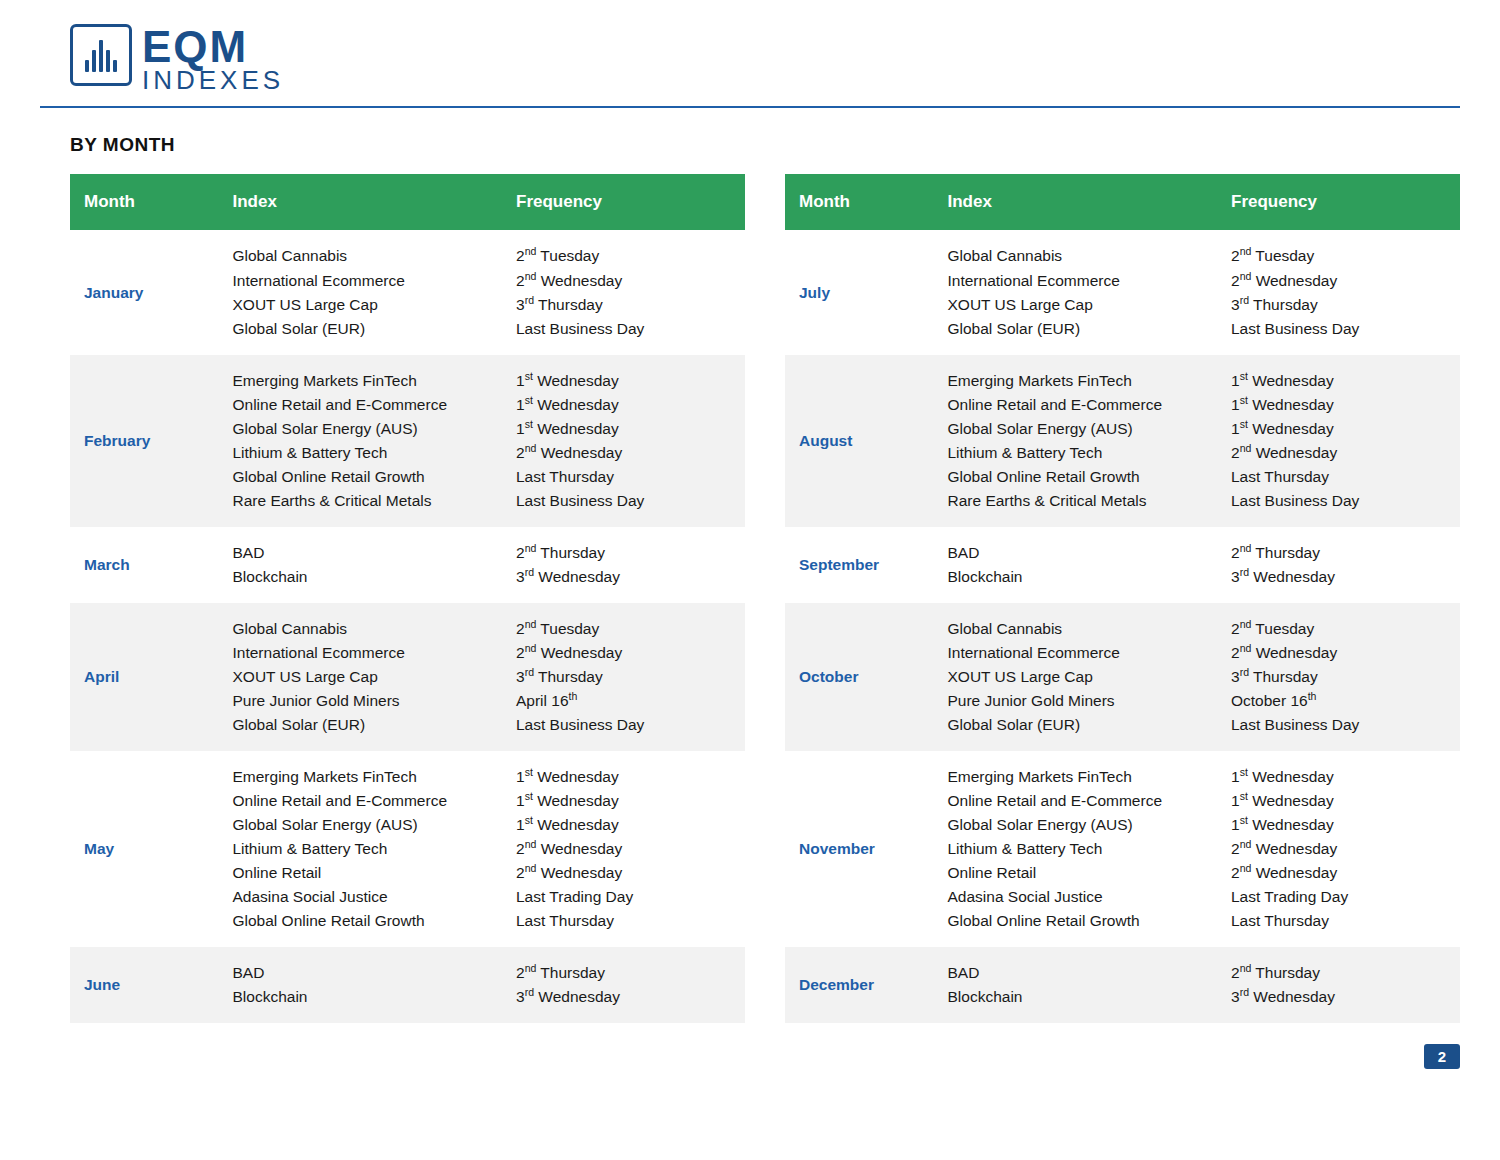EQM
INDEXES
BY MONTH
| Month | Index | Frequency |
| --- | --- | --- |
| January | Global Cannabis International Ecommerce XOUT US Large Cap Global Solar (EUR) | 2 nd Tuesday 2 nd Wednesday 3 rd Thursday Last Business Day |
| February | Emerging Markets FinTech Online Retail and E-Commerce Global Solar Energy (AUS) Lithium & Battery Tech Global Online Retail Growth Rare Earths & Critical Metals | 1 st Wednesday 1 st Wednesday 1 st Wednesday 2 nd Wednesday Last Thursday Last Business Day |
| March | BAD Blockchain | 2 nd Thursday 3 rd Wednesday |
| April | Global Cannabis International Ecommerce XOUT US Large Cap Pure Junior Gold Miners Global Solar (EUR) | 2 nd Tuesday 2 nd Wednesday 3 rd Thursday April 16 th Last Business Day |
| May | Emerging Markets FinTech Online Retail and E-Commerce Global Solar Energy (AUS) Lithium & Battery Tech Online Retail Adasina Social Justice Global Online Retail Growth | 1 st Wednesday 1 st Wednesday 1 st Wednesday 2 nd Wednesday 2 nd Wednesday Last Trading Day Last Thursday |
| June | BAD Blockchain | 2 nd Thursday 3 rd Wednesday |
| Month | Index | Frequency |
| --- | --- | --- |
| July | Global Cannabis International Ecommerce XOUT US Large Cap Global Solar (EUR) | 2 nd Tuesday 2 nd Wednesday 3 rd Thursday Last Business Day |
| August | Emerging Markets FinTech Online Retail and E-Commerce Global Solar Energy (AUS) Lithium & Battery Tech Global Online Retail Growth Rare Earths & Critical Metals | 1 st Wednesday 1 st Wednesday 1 st Wednesday 2 nd Wednesday Last Thursday Last Business Day |
| September | BAD Blockchain | 2 nd Thursday 3 rd Wednesday |
| October | Global Cannabis International Ecommerce XOUT US Large Cap Pure Junior Gold Miners Global Solar (EUR) | 2 nd Tuesday 2 nd Wednesday 3 rd Thursday October 16 th Last Business Day |
| November | Emerging Markets FinTech Online Retail and E-Commerce Global Solar Energy (AUS) Lithium & Battery Tech Online Retail Adasina Social Justice Global Online Retail Growth | 1 st Wednesday 1 st Wednesday 1 st Wednesday 2 nd Wednesday 2 nd Wednesday Last Trading Day Last Thursday |
| December | BAD Blockchain | 2 nd Thursday 3 rd Wednesday |
2